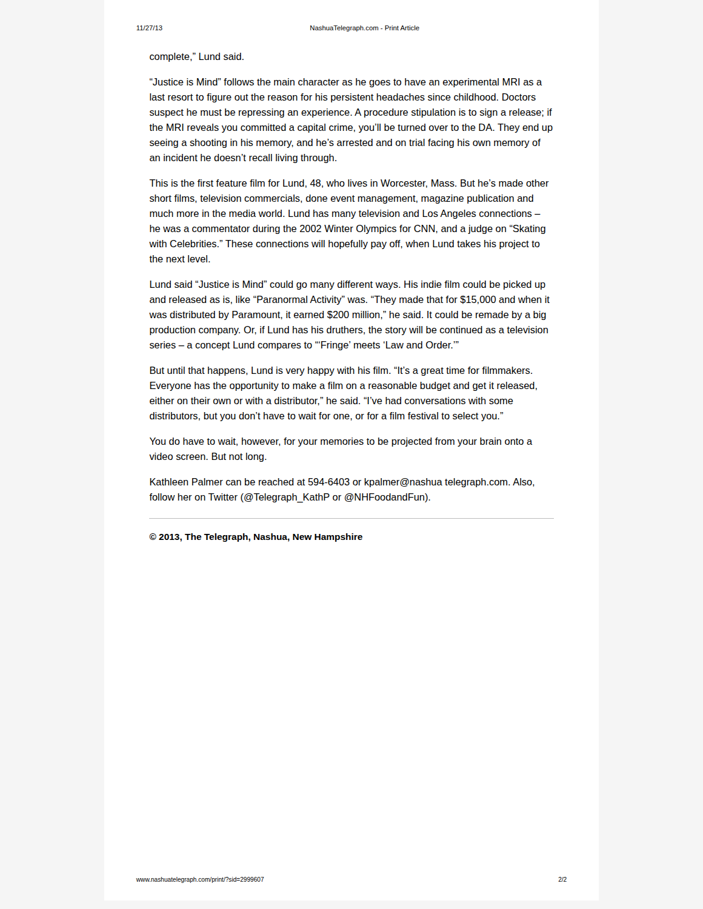11/27/13 NashuaTelegraph.com - Print Article
complete,” Lund said.
“Justice is Mind” follows the main character as he goes to have an experimental MRI as a last resort to figure out the reason for his persistent headaches since childhood. Doctors suspect he must be repressing an experience. A procedure stipulation is to sign a release; if the MRI reveals you committed a capital crime, you’ll be turned over to the DA. They end up seeing a shooting in his memory, and he’s arrested and on trial facing his own memory of an incident he doesn’t recall living through.
This is the first feature film for Lund, 48, who lives in Worcester, Mass. But he’s made other short films, television commercials, done event management, magazine publication and much more in the media world. Lund has many television and Los Angeles connections – he was a commentator during the 2002 Winter Olympics for CNN, and a judge on “Skating with Celebrities.” These connections will hopefully pay off, when Lund takes his project to the next level.
Lund said “Justice is Mind” could go many different ways. His indie film could be picked up and released as is, like “Paranormal Activity” was. “They made that for $15,000 and when it was distributed by Paramount, it earned $200 million,” he said. It could be remade by a big production company. Or, if Lund has his druthers, the story will be continued as a television series – a concept Lund compares to “‘Fringe’ meets ‘Law and Order.’”
But until that happens, Lund is very happy with his film. “It’s a great time for filmmakers. Everyone has the opportunity to make a film on a reasonable budget and get it released, either on their own or with a distributor,” he said. “I’ve had conversations with some distributors, but you don’t have to wait for one, or for a film festival to select you.”
You do have to wait, however, for your memories to be projected from your brain onto a video screen. But not long.
Kathleen Palmer can be reached at 594-6403 or kpalmer@nashua telegraph.com. Also, follow her on Twitter (@Telegraph_KathP or @NHFoodandFun).
© 2013, The Telegraph, Nashua, New Hampshire
www.nashuatelegraph.com/print/?sid=2999607 2/2